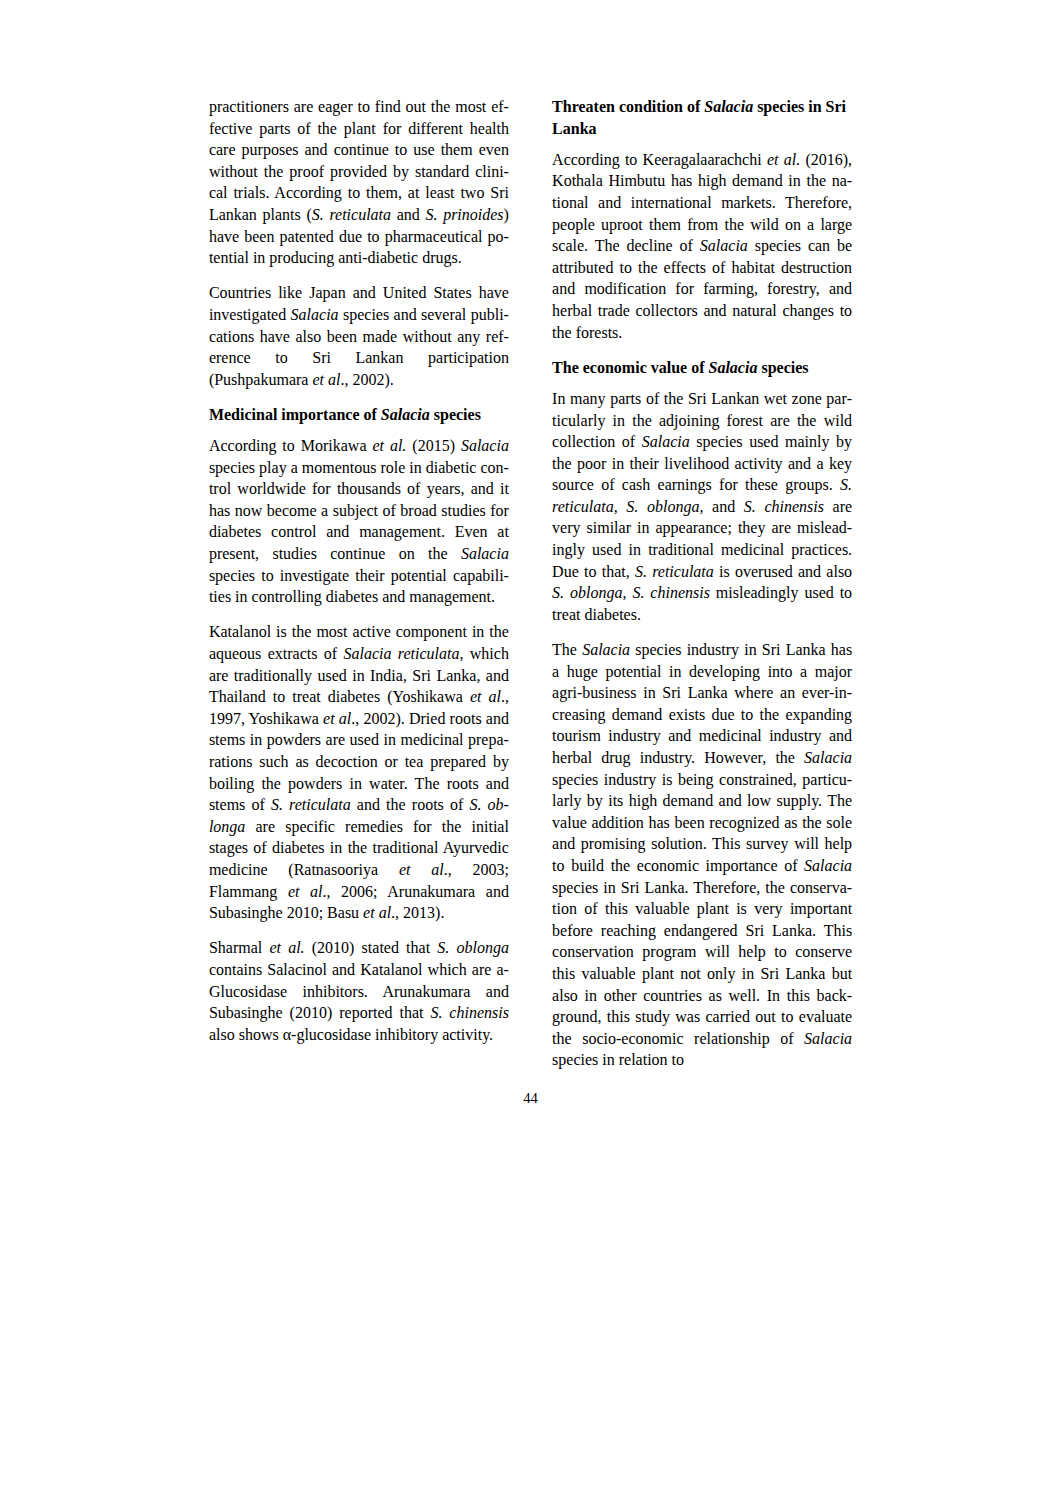practitioners are eager to find out the most effective parts of the plant for different health care purposes and continue to use them even without the proof provided by standard clinical trials. According to them, at least two Sri Lankan plants (S. reticulata and S. prinoides) have been patented due to pharmaceutical potential in producing anti-diabetic drugs.
Countries like Japan and United States have investigated Salacia species and several publications have also been made without any reference to Sri Lankan participation (Pushpakumara et al., 2002).
Medicinal importance of Salacia species
According to Morikawa et al. (2015) Salacia species play a momentous role in diabetic control worldwide for thousands of years, and it has now become a subject of broad studies for diabetes control and management. Even at present, studies continue on the Salacia species to investigate their potential capabilities in controlling diabetes and management.
Katalanol is the most active component in the aqueous extracts of Salacia reticulata, which are traditionally used in India, Sri Lanka, and Thailand to treat diabetes (Yoshikawa et al., 1997, Yoshikawa et al., 2002). Dried roots and stems in powders are used in medicinal preparations such as decoction or tea prepared by boiling the powders in water. The roots and stems of S. reticulata and the roots of S. oblonga are specific remedies for the initial stages of diabetes in the traditional Ayurvedic medicine (Ratnasooriya et al., 2003; Flammang et al., 2006; Arunakumara and Subasinghe 2010; Basu et al., 2013).
Sharmal et al. (2010) stated that S. oblonga contains Salacinol and Katalanol which are a-Glucosidase inhibitors. Arunakumara and Subasinghe (2010) reported that S. chinensis also shows α-glucosidase inhibitory activity.
Threaten condition of Salacia species in Sri Lanka
According to Keeragalaarachchi et al. (2016), Kothala Himbutu has high demand in the national and international markets. Therefore, people uproot them from the wild on a large scale. The decline of Salacia species can be attributed to the effects of habitat destruction and modification for farming, forestry, and herbal trade collectors and natural changes to the forests.
The economic value of Salacia species
In many parts of the Sri Lankan wet zone particularly in the adjoining forest are the wild collection of Salacia species used mainly by the poor in their livelihood activity and a key source of cash earnings for these groups. S. reticulata, S. oblonga, and S. chinensis are very similar in appearance; they are misleadingly used in traditional medicinal practices. Due to that, S. reticulata is overused and also S. oblonga, S. chinensis misleadingly used to treat diabetes.
The Salacia species industry in Sri Lanka has a huge potential in developing into a major agri-business in Sri Lanka where an ever-increasing demand exists due to the expanding tourism industry and medicinal industry and herbal drug industry. However, the Salacia species industry is being constrained, particularly by its high demand and low supply. The value addition has been recognized as the sole and promising solution. This survey will help to build the economic importance of Salacia species in Sri Lanka. Therefore, the conservation of this valuable plant is very important before reaching endangered Sri Lanka. This conservation program will help to conserve this valuable plant not only in Sri Lanka but also in other countries as well. In this background, this study was carried out to evaluate the socio-economic relationship of Salacia species in relation to
44